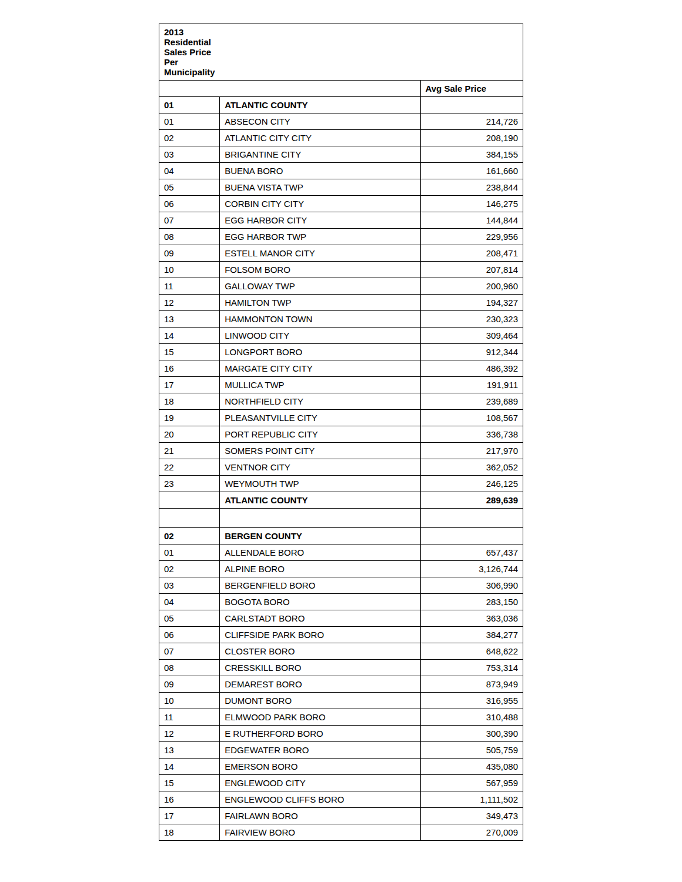| 2013 Residential Sales Price Per Municipality | | |
| | | Avg Sale Price |
| 01 | ATLANTIC COUNTY | |
| 01 | ABSECON CITY | 214,726 |
| 02 | ATLANTIC CITY CITY | 208,190 |
| 03 | BRIGANTINE CITY | 384,155 |
| 04 | BUENA BORO | 161,660 |
| 05 | BUENA VISTA TWP | 238,844 |
| 06 | CORBIN CITY CITY | 146,275 |
| 07 | EGG HARBOR CITY | 144,844 |
| 08 | EGG HARBOR TWP | 229,956 |
| 09 | ESTELL MANOR CITY | 208,471 |
| 10 | FOLSOM BORO | 207,814 |
| 11 | GALLOWAY TWP | 200,960 |
| 12 | HAMILTON TWP | 194,327 |
| 13 | HAMMONTON TOWN | 230,323 |
| 14 | LINWOOD CITY | 309,464 |
| 15 | LONGPORT BORO | 912,344 |
| 16 | MARGATE CITY CITY | 486,392 |
| 17 | MULLICA TWP | 191,911 |
| 18 | NORTHFIELD CITY | 239,689 |
| 19 | PLEASANTVILLE CITY | 108,567 |
| 20 | PORT REPUBLIC CITY | 336,738 |
| 21 | SOMERS POINT CITY | 217,970 |
| 22 | VENTNOR CITY | 362,052 |
| 23 | WEYMOUTH TWP | 246,125 |
| | ATLANTIC COUNTY | 289,639 |
| 02 | BERGEN COUNTY | |
| 01 | ALLENDALE BORO | 657,437 |
| 02 | ALPINE BORO | 3,126,744 |
| 03 | BERGENFIELD BORO | 306,990 |
| 04 | BOGOTA BORO | 283,150 |
| 05 | CARLSTADT BORO | 363,036 |
| 06 | CLIFFSIDE PARK BORO | 384,277 |
| 07 | CLOSTER BORO | 648,622 |
| 08 | CRESSKILL BORO | 753,314 |
| 09 | DEMAREST BORO | 873,949 |
| 10 | DUMONT BORO | 316,955 |
| 11 | ELMWOOD PARK BORO | 310,488 |
| 12 | E RUTHERFORD BORO | 300,390 |
| 13 | EDGEWATER BORO | 505,759 |
| 14 | EMERSON BORO | 435,080 |
| 15 | ENGLEWOOD CITY | 567,959 |
| 16 | ENGLEWOOD CLIFFS BORO | 1,111,502 |
| 17 | FAIRLAWN BORO | 349,473 |
| 18 | FAIRVIEW BORO | 270,009 |